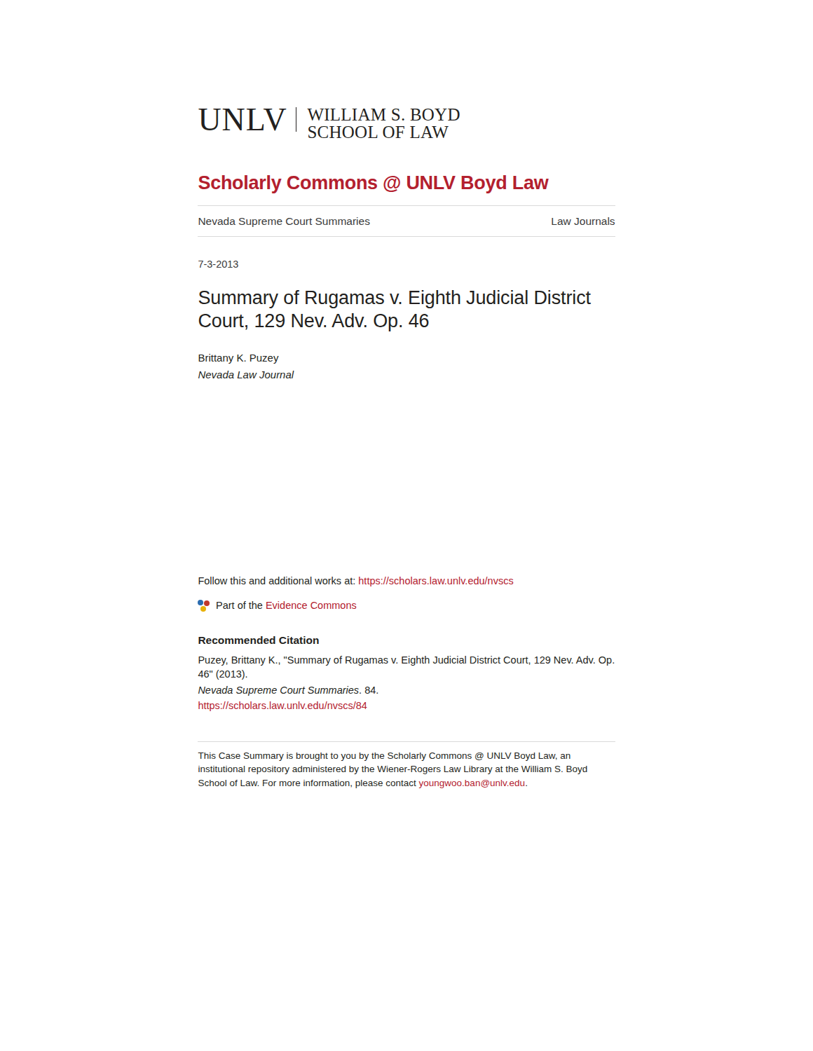UNLV
WILLIAM S. BOYD SCHOOL OF LAW
Scholarly Commons @ UNLV Boyd Law
Nevada Supreme Court Summaries Law Journals
7-3-2013
Summary of Rugamas v. Eighth Judicial District Court, 129 Nev. Adv. Op. 46
Brittany K. Puzey
Nevada Law Journal
Follow this and additional works at: https://scholars.law.unlv.edu/nvscs
Part of the Evidence Commons
Recommended Citation
Puzey, Brittany K., "Summary of Rugamas v. Eighth Judicial District Court, 129 Nev. Adv. Op. 46" (2013).
Nevada Supreme Court Summaries. 84.
https://scholars.law.unlv.edu/nvscs/84
This Case Summary is brought to you by the Scholarly Commons @ UNLV Boyd Law, an institutional repository administered by the Wiener-Rogers Law Library at the William S. Boyd School of Law. For more information, please contact youngwoo.ban@unlv.edu.